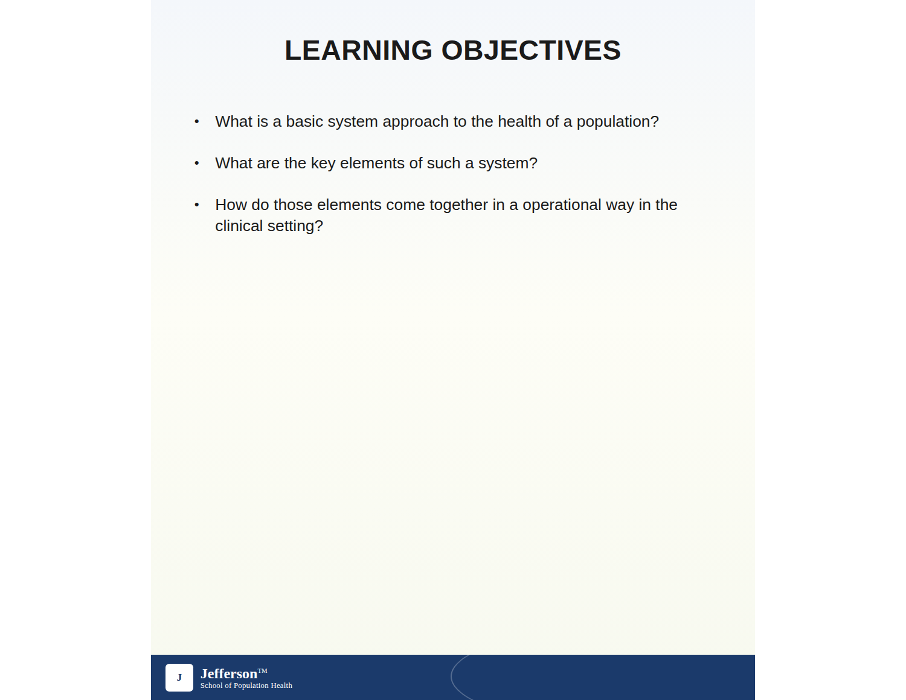LEARNING OBJECTIVES
What is a basic system approach to the health of a population?
What are the key elements of such a system?
How do those elements come together in a operational way in the clinical setting?
J
JeffersonTM
School of Population Health